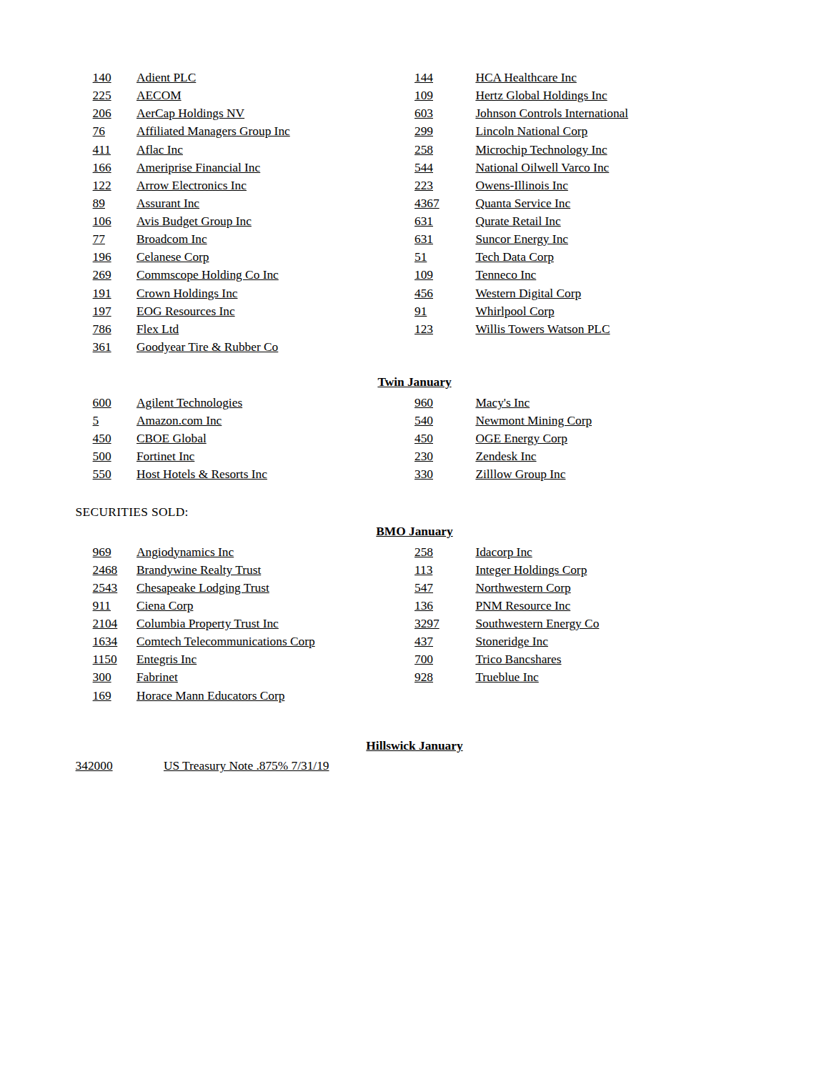| 140 | Adient PLC | 144 | HCA Healthcare Inc |
| 225 | AECOM | 109 | Hertz Global Holdings Inc |
| 206 | AerCap Holdings NV | 603 | Johnson Controls International |
| 76 | Affiliated Managers Group Inc | 299 | Lincoln National Corp |
| 411 | Aflac Inc | 258 | Microchip Technology Inc |
| 166 | Ameriprise Financial Inc | 544 | National Oilwell Varco Inc |
| 122 | Arrow Electronics Inc | 223 | Owens-Illinois Inc |
| 89 | Assurant Inc | 4367 | Quanta Service Inc |
| 106 | Avis Budget Group Inc | 631 | Qurate Retail Inc |
| 77 | Broadcom Inc | 631 | Suncor Energy Inc |
| 196 | Celanese Corp | 51 | Tech Data Corp |
| 269 | Commscope Holding Co Inc | 109 | Tenneco Inc |
| 191 | Crown Holdings Inc | 456 | Western Digital Corp |
| 197 | EOG Resources Inc | 91 | Whirlpool Corp |
| 786 | Flex Ltd | 123 | Willis Towers Watson PLC |
| 361 | Goodyear Tire & Rubber Co | | |
| Twin January |
| 600 | Agilent Technologies | 960 | Macy's Inc |
| 5 | Amazon.com Inc | 540 | Newmont Mining Corp |
| 450 | CBOE Global | 450 | OGE Energy Corp |
| 500 | Fortinet Inc | 230 | Zendesk Inc |
| 550 | Host Hotels & Resorts Inc | 330 | Zilllow Group Inc |
SECURITIES SOLD:
| BMO January |
| 969 | Angiodynamics Inc | 258 | Idacorp Inc |
| 2468 | Brandywine Realty Trust | 113 | Integer Holdings Corp |
| 2543 | Chesapeake Lodging Trust | 547 | Northwestern Corp |
| 911 | Ciena Corp | 136 | PNM Resource Inc |
| 2104 | Columbia Property Trust Inc | 3297 | Southwestern Energy Co |
| 1634 | Comtech Telecommunications Corp | 437 | Stoneridge Inc |
| 1150 | Entegris Inc | 700 | Trico Bancshares |
| 300 | Fabrinet | 928 | Trueblue Inc |
| 169 | Horace Mann Educators Corp | | |
| Hillswick January |
| 342000 | US Treasury Note .875% 7/31/19 |